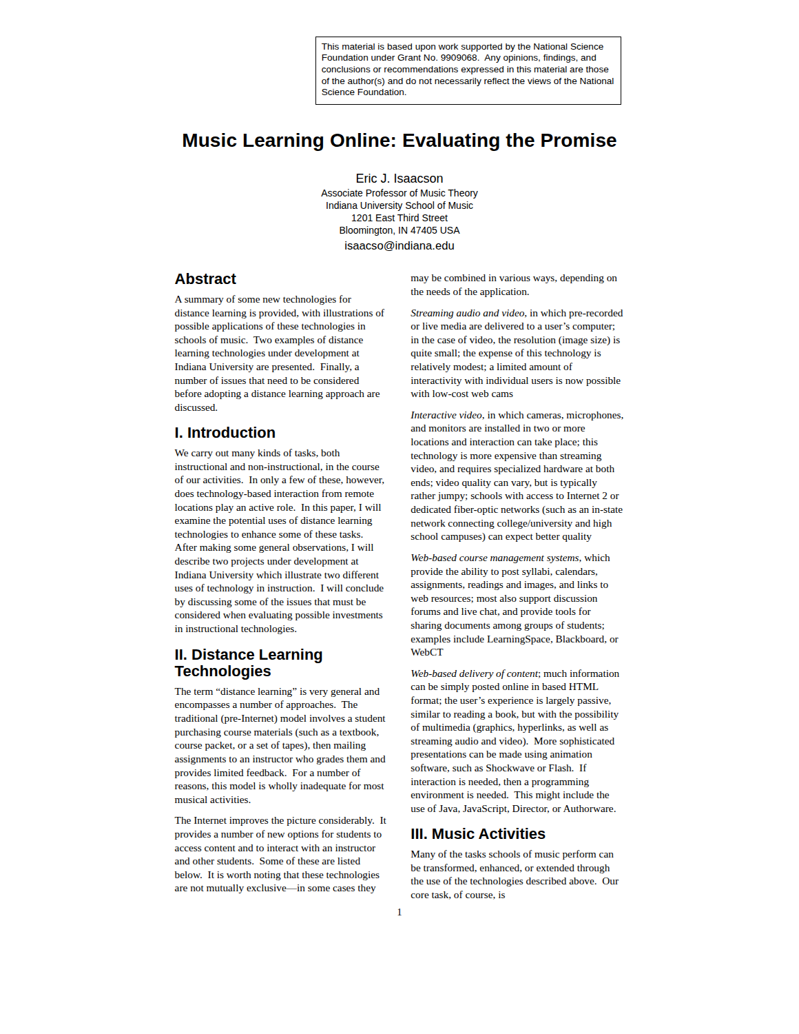This material is based upon work supported by the National Science Foundation under Grant No. 9909068. Any opinions, findings, and conclusions or recommendations expressed in this material are those of the author(s) and do not necessarily reflect the views of the National Science Foundation.
Music Learning Online: Evaluating the Promise
Eric J. Isaacson
Associate Professor of Music Theory
Indiana University School of Music
1201 East Third Street
Bloomington, IN 47405 USA
isaacso@indiana.edu
Abstract
A summary of some new technologies for distance learning is provided, with illustrations of possible applications of these technologies in schools of music. Two examples of distance learning technologies under development at Indiana University are presented. Finally, a number of issues that need to be considered before adopting a distance learning approach are discussed.
I. Introduction
We carry out many kinds of tasks, both instructional and non-instructional, in the course of our activities. In only a few of these, however, does technology-based interaction from remote locations play an active role. In this paper, I will examine the potential uses of distance learning technologies to enhance some of these tasks. After making some general observations, I will describe two projects under development at Indiana University which illustrate two different uses of technology in instruction. I will conclude by discussing some of the issues that must be considered when evaluating possible investments in instructional technologies.
II. Distance Learning Technologies
The term “distance learning” is very general and encompasses a number of approaches. The traditional (pre-Internet) model involves a student purchasing course materials (such as a textbook, course packet, or a set of tapes), then mailing assignments to an instructor who grades them and provides limited feedback. For a number of reasons, this model is wholly inadequate for most musical activities.
The Internet improves the picture considerably. It provides a number of new options for students to access content and to interact with an instructor and other students. Some of these are listed below. It is worth noting that these technologies are not mutually exclusive—in some cases they may be combined in various ways, depending on the needs of the application.
Streaming audio and video, in which pre-recorded or live media are delivered to a user’s computer; in the case of video, the resolution (image size) is quite small; the expense of this technology is relatively modest; a limited amount of interactivity with individual users is now possible with low-cost web cams
Interactive video, in which cameras, microphones, and monitors are installed in two or more locations and interaction can take place; this technology is more expensive than streaming video, and requires specialized hardware at both ends; video quality can vary, but is typically rather jumpy; schools with access to Internet 2 or dedicated fiber-optic networks (such as an in-state network connecting college/university and high school campuses) can expect better quality
Web-based course management systems, which provide the ability to post syllabi, calendars, assignments, readings and images, and links to web resources; most also support discussion forums and live chat, and provide tools for sharing documents among groups of students; examples include LearningSpace, Blackboard, or WebCT
Web-based delivery of content; much information can be simply posted online in based HTML format; the user’s experience is largely passive, similar to reading a book, but with the possibility of multimedia (graphics, hyperlinks, as well as streaming audio and video). More sophisticated presentations can be made using animation software, such as Shockwave or Flash. If interaction is needed, then a programming environment is needed. This might include the use of Java, JavaScript, Director, or Authorware.
III. Music Activities
Many of the tasks schools of music perform can be transformed, enhanced, or extended through the use of the technologies described above. Our core task, of course, is
1